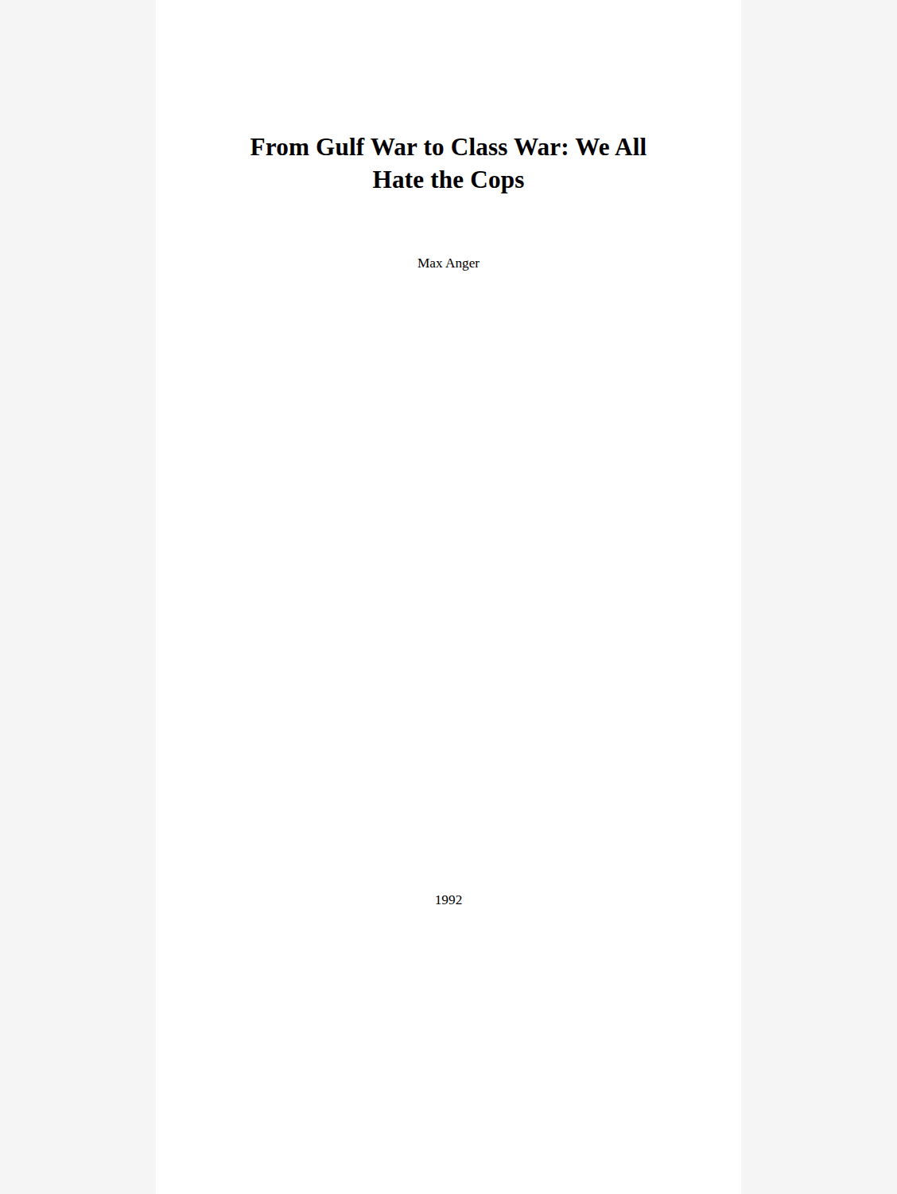From Gulf War to Class War: We All Hate the Cops
Max Anger
1992